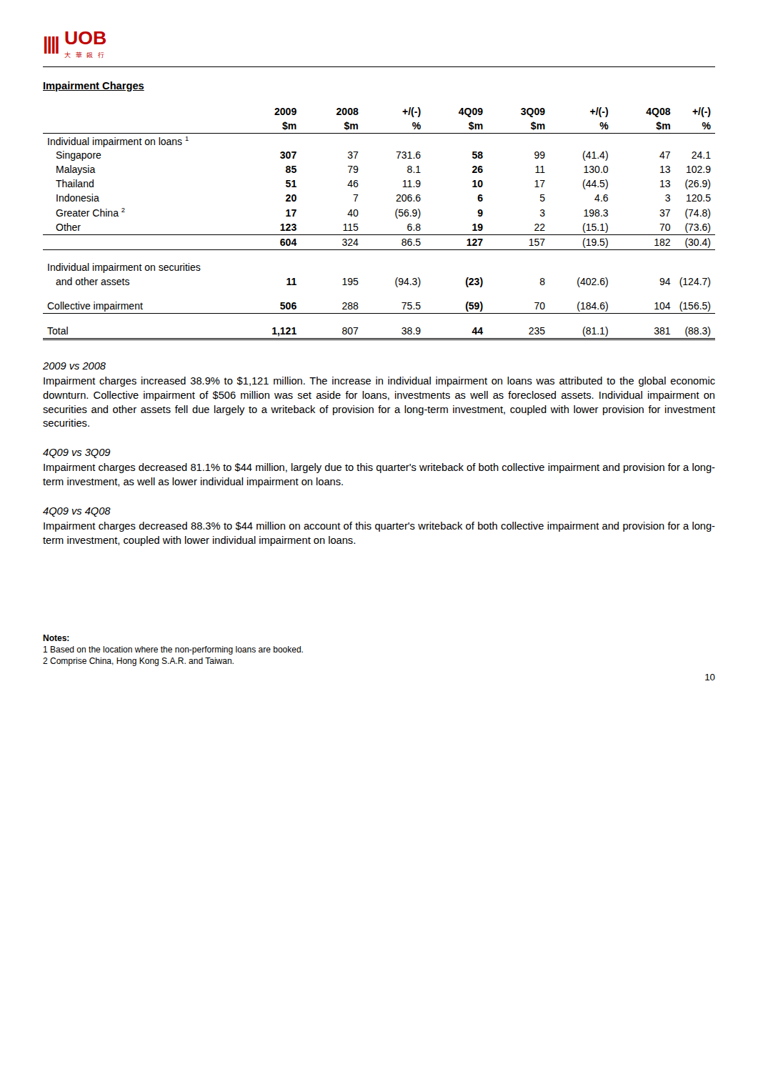|||| UOB
大 華 銀 行
Impairment Charges
| | 2009 | 2008 | +/(-) | 4Q09 | 3Q09 | +/(-) | 4Q08 | +/(-) |
| --- | --- | --- | --- | --- | --- | --- | --- | --- |
| | $m | $m | % | $m | $m | % | $m | % |
| Individual impairment on loans 1 | | | | | | | | |
| Singapore | 307 | 37 | 731.6 | 58 | 99 | (41.4) | 47 | 24.1 |
| Malaysia | 85 | 79 | 8.1 | 26 | 11 | 130.0 | 13 | 102.9 |
| Thailand | 51 | 46 | 11.9 | 10 | 17 | (44.5) | 13 | (26.9) |
| Indonesia | 20 | 7 | 206.6 | 6 | 5 | 4.6 | 3 | 120.5 |
| Greater China 2 | 17 | 40 | (56.9) | 9 | 3 | 198.3 | 37 | (74.8) |
| Other | 123 | 115 | 6.8 | 19 | 22 | (15.1) | 70 | (73.6) |
| | 604 | 324 | 86.5 | 127 | 157 | (19.5) | 182 | (30.4) |
| Individual impairment on securities | | | | | | | | |
| and other assets | 11 | 195 | (94.3) | (23) | 8 | (402.6) | 94 | (124.7) |
| Collective impairment | 506 | 288 | 75.5 | (59) | 70 | (184.6) | 104 | (156.5) |
| Total | 1,121 | 807 | 38.9 | 44 | 235 | (81.1) | 381 | (88.3) |
2009 vs 2008
Impairment charges increased 38.9% to $1,121 million. The increase in individual impairment on loans was attributed to the global economic downturn. Collective impairment of $506 million was set aside for loans, investments as well as foreclosed assets. Individual impairment on securities and other assets fell due largely to a writeback of provision for a long-term investment, coupled with lower provision for investment securities.
4Q09 vs 3Q09
Impairment charges decreased 81.1% to $44 million, largely due to this quarter's writeback of both collective impairment and provision for a long-term investment, as well as lower individual impairment on loans.
4Q09 vs 4Q08
Impairment charges decreased 88.3% to $44 million on account of this quarter's writeback of both collective impairment and provision for a long-term investment, coupled with lower individual impairment on loans.
Notes:
1 Based on the location where the non-performing loans are booked.
2 Comprise China, Hong Kong S.A.R. and Taiwan.
10